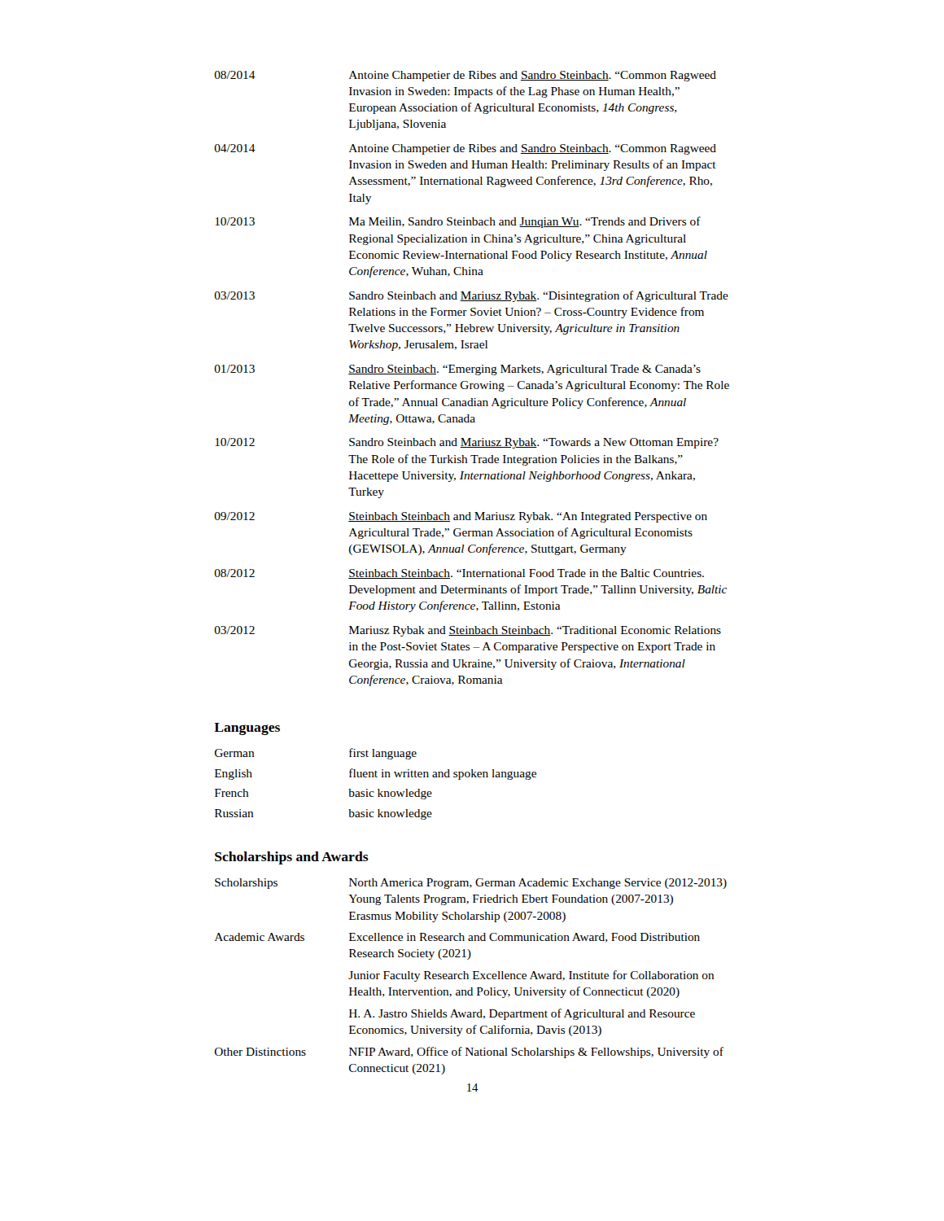| 08/2014 | Antoine Champetier de Ribes and Sandro Steinbach . “Common Ragweed Invasion in Sweden: Impacts of the Lag Phase on Human Health,” European Association of Agricultural Economists, 14th Congress , Ljubljana, Slovenia |
| 04/2014 | Antoine Champetier de Ribes and Sandro Steinbach . “Common Ragweed Invasion in Sweden and Human Health: Preliminary Results of an Impact Assessment,” International Ragweed Conference, 13rd Conference , Rho, Italy |
| 10/2013 | Ma Meilin, Sandro Steinbach and Junqian Wu . “Trends and Drivers of Regional Specialization in China’s Agriculture,” China Agricultural Economic Review-International Food Policy Research Institute, Annual Conference , Wuhan, China |
| 03/2013 | Sandro Steinbach and Mariusz Rybak . “Disintegration of Agricultural Trade Relations in the Former Soviet Union? – Cross-Country Evidence from Twelve Successors,” Hebrew University, Agriculture in Transition Workshop , Jerusalem, Israel |
| 01/2013 | Sandro Steinbach . “Emerging Markets, Agricultural Trade & Canada’s Relative Performance Growing – Canada’s Agricultural Economy: The Role of Trade,” Annual Canadian Agriculture Policy Conference, Annual Meeting , Ottawa, Canada |
| 10/2012 | Sandro Steinbach and Mariusz Rybak . “Towards a New Ottoman Empire? The Role of the Turkish Trade Integration Policies in the Balkans,” Hacettepe University, International Neighborhood Congress , Ankara, Turkey |
| 09/2012 | Steinbach Steinbach and Mariusz Rybak. “An Integrated Perspective on Agricultural Trade,” German Association of Agricultural Economists (GEWISOLA), Annual Conference , Stuttgart, Germany |
| 08/2012 | Steinbach Steinbach . “International Food Trade in the Baltic Countries. Development and Determinants of Import Trade,” Tallinn University, Baltic Food History Conference , Tallinn, Estonia |
| 03/2012 | Mariusz Rybak and Steinbach Steinbach . “Traditional Economic Relations in the Post-Soviet States – A Comparative Perspective on Export Trade in Georgia, Russia and Ukraine,” University of Craiova, International Conference , Craiova, Romania |
Languages
| German | first language |
| English | fluent in written and spoken language |
| French | basic knowledge |
| Russian | basic knowledge |
Scholarships and Awards
| Scholarships | North America Program, German Academic Exchange Service (2012-2013) Young Talents Program, Friedrich Ebert Foundation (2007-2013) Erasmus Mobility Scholarship (2007-2008) |
| Academic Awards | Excellence in Research and Communication Award, Food Distribution Research Society (2021) Junior Faculty Research Excellence Award, Institute for Collaboration on Health, Intervention, and Policy, University of Connecticut (2020) H. A. Jastro Shields Award, Department of Agricultural and Resource Economics, University of California, Davis (2013) |
| Other Distinctions | NFIP Award, Office of National Scholarships & Fellowships, University of Connecticut (2021) |
14